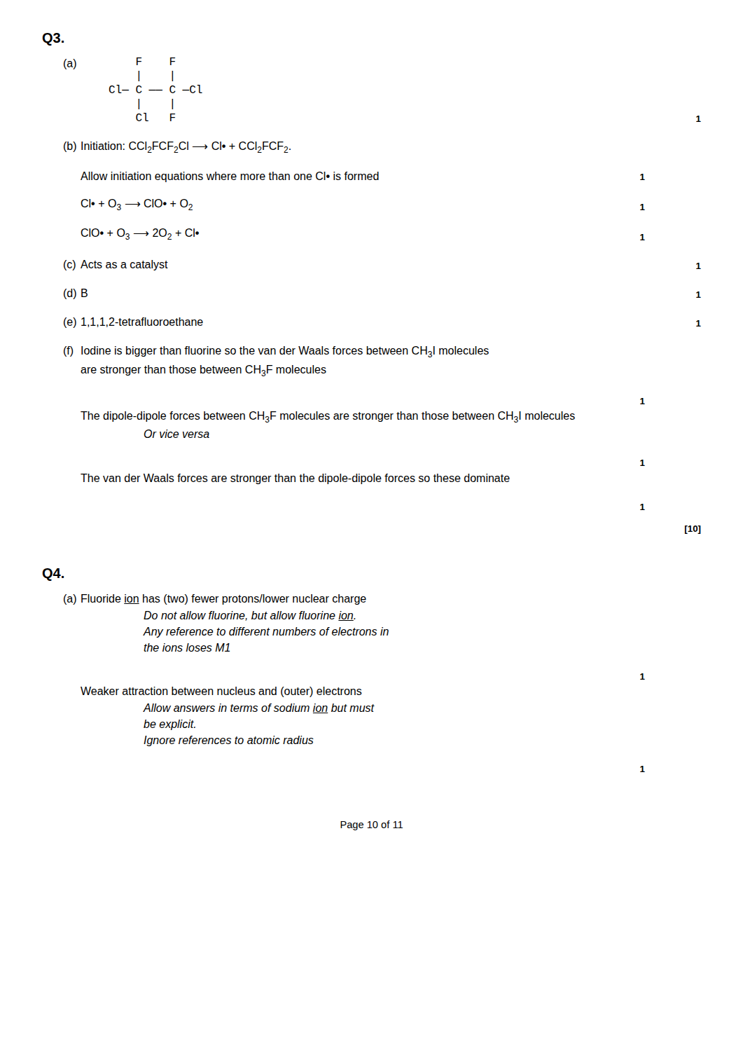Q3.
(a)
F F | | Cl— C —— C —Cl | | Cl F
1
(b)
Initiation: CCl2FCF2Cl ⟶ Cl• + CCl2FCF2.
Allow initiation equations where more than one Cl• is formed
1
Cl• + O3 ⟶ ClO• + O2
1
ClO• + O3 ⟶ 2O2 + Cl•
1
(c)
Acts as a catalyst
1
(d)
B
1
(e)
1,1,1,2-tetrafluoroethane
1
(f)
Iodine is bigger than fluorine so the van der Waals forces between CH3I molecules
are stronger than those between CH3F molecules
1
The dipole-dipole forces between CH3F molecules are stronger than those between CH3I molecules
Or vice versa
1
The van der Waals forces are stronger than the dipole-dipole forces so these dominate
1
[10]
Q4.
(a)
Fluoride ion has (two) fewer protons/lower nuclear charge
Do not allow fluorine, but allow fluorine ion.
Any reference to different numbers of electrons in
the ions loses M1
1
Weaker attraction between nucleus and (outer) electrons
Allow answers in terms of sodium ion but must
be explicit.
Ignore references to atomic radius
1
Page 10 of 11